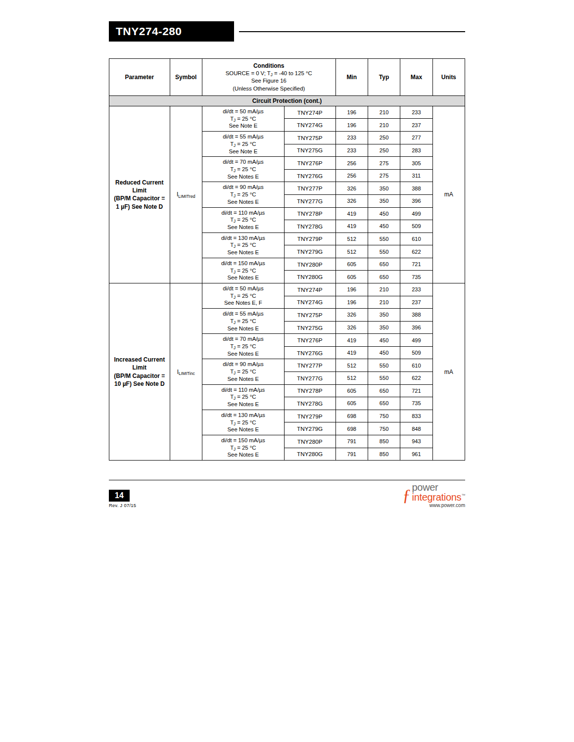TNY274-280
| Parameter | Symbol | Conditions SOURCE = 0 V; T J = -40 to 125 °C See Figure 16 (Unless Otherwise Specified) | Min | Typ | Max | Units |
| --- | --- | --- | --- | --- | --- | --- |
| Circuit Protection (cont.) |
| Reduced Current Limit (BP/M Capacitor = 1 µF) See Note D | I LIMITred | di/dt = 50 mA/µs T J = 25 °C See Note E | TNY274P | 196 | 210 | 233 | mA |
| TNY274G | 196 | 210 | 237 |
| di/dt = 55 mA/µs T J = 25 °C See Note E | TNY275P | 233 | 250 | 277 |
| TNY275G | 233 | 250 | 283 |
| di/dt = 70 mA/µs T J = 25 °C See Notes E | TNY276P | 256 | 275 | 305 |
| TNY276G | 256 | 275 | 311 |
| di/dt = 90 mA/µs T J = 25 °C See Notes E | TNY277P | 326 | 350 | 388 |
| TNY277G | 326 | 350 | 396 |
| di/dt = 110 mA/µs T J = 25 °C See Notes E | TNY278P | 419 | 450 | 499 |
| TNY278G | 419 | 450 | 509 |
| di/dt = 130 mA/µs T J = 25 °C See Notes E | TNY279P | 512 | 550 | 610 |
| TNY279G | 512 | 550 | 622 |
| di/dt = 150 mA/µs T J = 25 °C See Notes E | TNY280P | 605 | 650 | 721 |
| TNY280G | 605 | 650 | 735 |
| Increased Current Limit (BP/M Capacitor = 10 µF) See Note D | I LIMITinc | di/dt = 50 mA/µs T J = 25 °C See Notes E, F | TNY274P | 196 | 210 | 233 | mA |
| TNY274G | 196 | 210 | 237 |
| di/dt = 55 mA/µs T J = 25 °C See Notes E | TNY275P | 326 | 350 | 388 |
| TNY275G | 326 | 350 | 396 |
| di/dt = 70 mA/µs T J = 25 °C See Notes E | TNY276P | 419 | 450 | 499 |
| TNY276G | 419 | 450 | 509 |
| di/dt = 90 mA/µs T J = 25 °C See Notes E | TNY277P | 512 | 550 | 610 |
| TNY277G | 512 | 550 | 622 |
| di/dt = 110 mA/µs T J = 25 °C See Notes E | TNY278P | 605 | 650 | 721 |
| TNY278G | 605 | 650 | 735 |
| di/dt = 130 mA/µs T J = 25 °C See Notes E | TNY279P | 698 | 750 | 833 |
| TNY279G | 698 | 750 | 848 |
| di/dt = 150 mA/µs T J = 25 °C See Notes E | TNY280P | 791 | 850 | 943 |
| TNY280G | 791 | 850 | 961 |
14
Rev. J 07/15
ƒ
power
integrations™
www.power.com